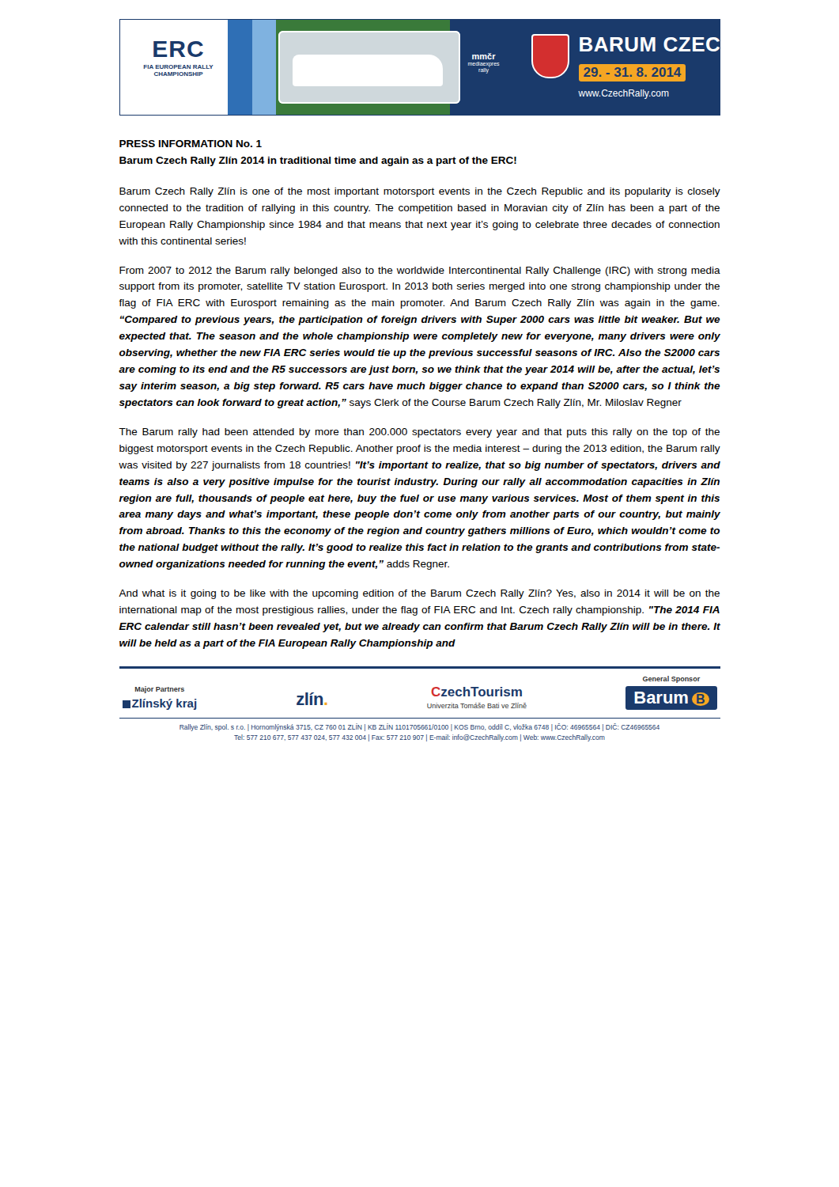ERC FIA EUROPEAN RALLY
CHAMPIONSHIP
mmčr
mediaexpres
rally
BARUM CZECH RALLY ZLÍN
29. - 31. 8. 2014
www.CzechRally.com
PRESS INFORMATION No. 1
Barum Czech Rally Zlín 2014 in traditional time and again as a part of the ERC!
Barum Czech Rally Zlín is one of the most important motorsport events in the Czech Republic and its popularity is closely connected to the tradition of rallying in this country. The competition based in Moravian city of Zlín has been a part of the European Rally Championship since 1984 and that means that next year it’s going to celebrate three decades of connection with this continental series!
From 2007 to 2012 the Barum rally belonged also to the worldwide Intercontinental Rally Challenge (IRC) with strong media support from its promoter, satellite TV station Eurosport. In 2013 both series merged into one strong championship under the flag of FIA ERC with Eurosport remaining as the main promoter. And Barum Czech Rally Zlín was again in the game. “Compared to previous years, the participation of foreign drivers with Super 2000 cars was little bit weaker. But we expected that. The season and the whole championship were completely new for everyone, many drivers were only observing, whether the new FIA ERC series would tie up the previous successful seasons of IRC. Also the S2000 cars are coming to its end and the R5 successors are just born, so we think that the year 2014 will be, after the actual, let’s say interim season, a big step forward. R5 cars have much bigger chance to expand than S2000 cars, so I think the spectators can look forward to great action,” says Clerk of the Course Barum Czech Rally Zlín, Mr. Miloslav Regner
The Barum rally had been attended by more than 200.000 spectators every year and that puts this rally on the top of the biggest motorsport events in the Czech Republic. Another proof is the media interest – during the 2013 edition, the Barum rally was visited by 227 journalists from 18 countries! "It’s important to realize, that so big number of spectators, drivers and teams is also a very positive impulse for the tourist industry. During our rally all accommodation capacities in Zlín region are full, thousands of people eat here, buy the fuel or use many various services. Most of them spent in this area many days and what’s important, these people don’t come only from another parts of our country, but mainly from abroad. Thanks to this the economy of the region and country gathers millions of Euro, which wouldn’t come to the national budget without the rally. It’s good to realize this fact in relation to the grants and contributions from state-owned organizations needed for running the event,” adds Regner.
And what is it going to be like with the upcoming edition of the Barum Czech Rally Zlín? Yes, also in 2014 it will be on the international map of the most prestigious rallies, under the flag of FIA ERC and Int. Czech rally championship. "The 2014 FIA ERC calendar still hasn’t been revealed yet, but we already can confirm that Barum Czech Rally Zlín will be in there. It will be held as a part of the FIA European Rally Championship and
Major Partners
Zlínský kraj
zlín.
CzechTourism
Univerzita Tomáše Bati ve Zlíně
General Sponsor
BarumB
Rallye Zlín, spol. s r.o. | Hornomlýnská 3715, CZ 760 01 ZLÍN | KB ZLÍN 1101705661/0100 | KOS Brno, oddíl C, vložka 6748 | IČO: 46965564 | DIČ: CZ46965564
Tel: 577 210 677, 577 437 024, 577 432 004 | Fax: 577 210 907 | E-mail: info@CzechRally.com | Web: www.CzechRally.com